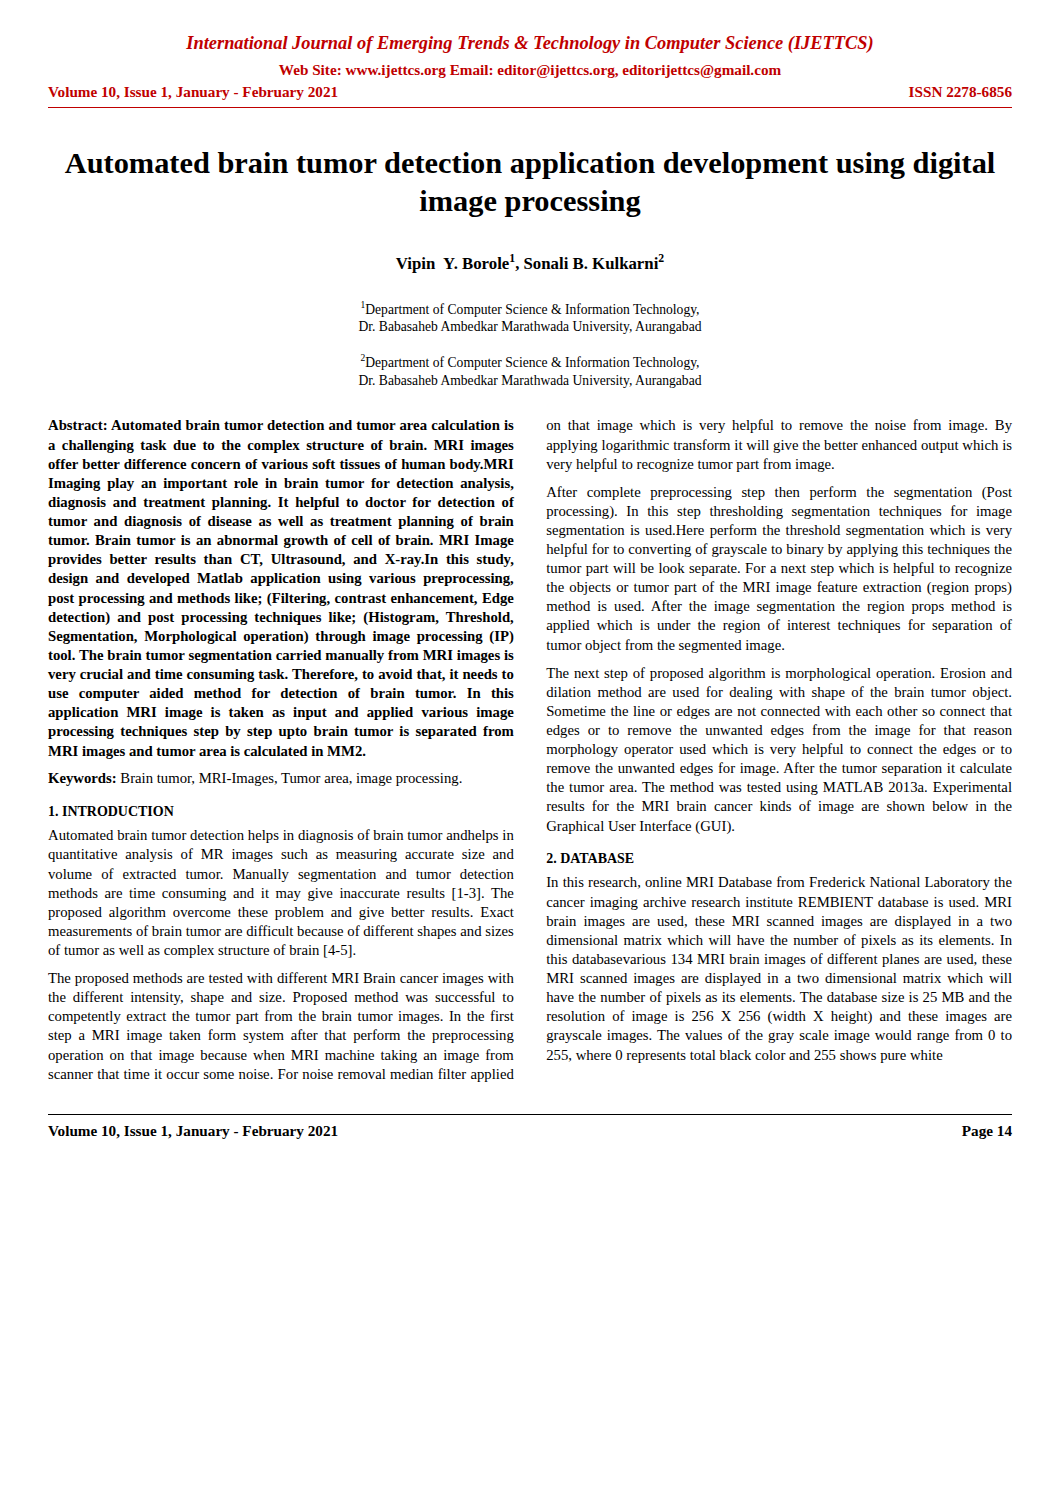International Journal of Emerging Trends & Technology in Computer Science (IJETTCS)
Web Site: www.ijettcs.org Email: editor@ijettcs.org, editorijettcs@gmail.com
Volume 10, Issue 1, January - February 2021 ISSN 2278-6856
Automated brain tumor detection application development using digital image processing
Vipin Y. Borole1, Sonali B. Kulkarni2
1Department of Computer Science & Information Technology,
Dr. Babasaheb Ambedkar Marathwada University, Aurangabad
2Department of Computer Science & Information Technology,
Dr. Babasaheb Ambedkar Marathwada University, Aurangabad
Abstract: Automated brain tumor detection and tumor area calculation is a challenging task due to the complex structure of brain. MRI images offer better difference concern of various soft tissues of human body.MRI Imaging play an important role in brain tumor for detection analysis, diagnosis and treatment planning. It helpful to doctor for detection of tumor and diagnosis of disease as well as treatment planning of brain tumor. Brain tumor is an abnormal growth of cell of brain. MRI Image provides better results than CT, Ultrasound, and X-ray.In this study, design and developed Matlab application using various preprocessing, post processing and methods like; (Filtering, contrast enhancement, Edge detection) and post processing techniques like; (Histogram, Threshold, Segmentation, Morphological operation) through image processing (IP) tool. The brain tumor segmentation carried manually from MRI images is very crucial and time consuming task. Therefore, to avoid that, it needs to use computer aided method for detection of brain tumor. In this application MRI image is taken as input and applied various image processing techniques step by step upto brain tumor is separated from MRI images and tumor area is calculated in MM2.
Keywords: Brain tumor, MRI-Images, Tumor area, image processing.
1. Introduction
Automated brain tumor detection helps in diagnosis of brain tumor andhelps in quantitative analysis of MR images such as measuring accurate size and volume of extracted tumor. Manually segmentation and tumor detection methods are time consuming and it may give inaccurate results [1-3]. The proposed algorithm overcome these problem and give better results. Exact measurements of brain tumor are difficult because of different shapes and sizes of tumor as well as complex structure of brain [4-5].
The proposed methods are tested with different MRI Brain cancer images with the different intensity, shape and size. Proposed method was successful to competently extract the tumor part from the brain tumor images. In the first step a MRI image taken form system after that perform the preprocessing operation on that image because when MRI machine taking an image from scanner that time it occur some noise. For noise removal median filter applied on that image which is very helpful to remove the noise from image. By applying logarithmic transform it will give the better enhanced output which is very helpful to recognize tumor part from image.
After complete preprocessing step then perform the segmentation (Post processing). In this step thresholding segmentation techniques for image segmentation is used.Here perform the threshold segmentation which is very helpful for to converting of grayscale to binary by applying this techniques the tumor part will be look separate. For a next step which is helpful to recognize the objects or tumor part of the MRI image feature extraction (region props) method is used. After the image segmentation the region props method is applied which is under the region of interest techniques for separation of tumor object from the segmented image.
The next step of proposed algorithm is morphological operation. Erosion and dilation method are used for dealing with shape of the brain tumor object. Sometime the line or edges are not connected with each other so connect that edges or to remove the unwanted edges from the image for that reason morphology operator used which is very helpful to connect the edges or to remove the unwanted edges for image. After the tumor separation it calculate the tumor area. The method was tested using MATLAB 2013a. Experimental results for the MRI brain cancer kinds of image are shown below in the Graphical User Interface (GUI).
2. Database
In this research, online MRI Database from Frederick National Laboratory the cancer imaging archive research institute REMBIENT database is used. MRI brain images are used, these MRI scanned images are displayed in a two dimensional matrix which will have the number of pixels as its elements. In this databasevarious 134 MRI brain images of different planes are used, these MRI scanned images are displayed in a two dimensional matrix which will have the number of pixels as its elements. The database size is 25 MB and the resolution of image is 256 X 256 (width X height) and these images are grayscale images. The values of the gray scale image would range from 0 to 255, where 0 represents total black color and 255 shows pure white
Volume 10, Issue 1, January - February 2021 Page 14